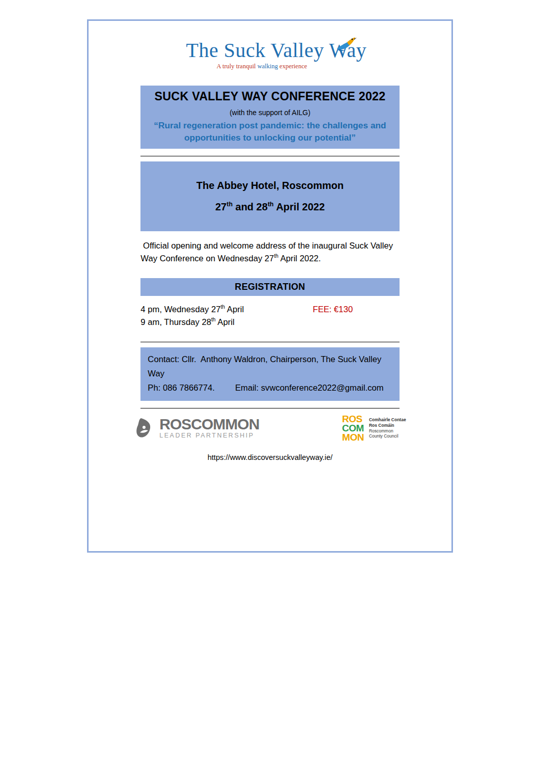The Suck Valley Way
A truly tranquil walking experience
SUCK VALLEY WAY CONFERENCE 2022
(with the support of AILG)
“Rural regeneration post pandemic: the challenges and opportunities to unlocking our potential”
The Abbey Hotel, Roscommon
27th and 28th April 2022
Official opening and welcome address of the inaugural Suck Valley Way Conference on Wednesday 27th April 2022.
REGISTRATION
FEE: €130 4 pm, Wednesday 27th April
9 am, Thursday 28th April
Contact: Cllr. Anthony Waldron, Chairperson, The Suck Valley Way Ph: 086 7866774. Email: svwconference2022@gmail.com
ROSCOMMON
LEADER PARTNERSHIP
ROS
COM
MON
Comhairle Contae
Ros Comáin
Roscommon
County Council
https://www.discoversuckvalleyway.ie/